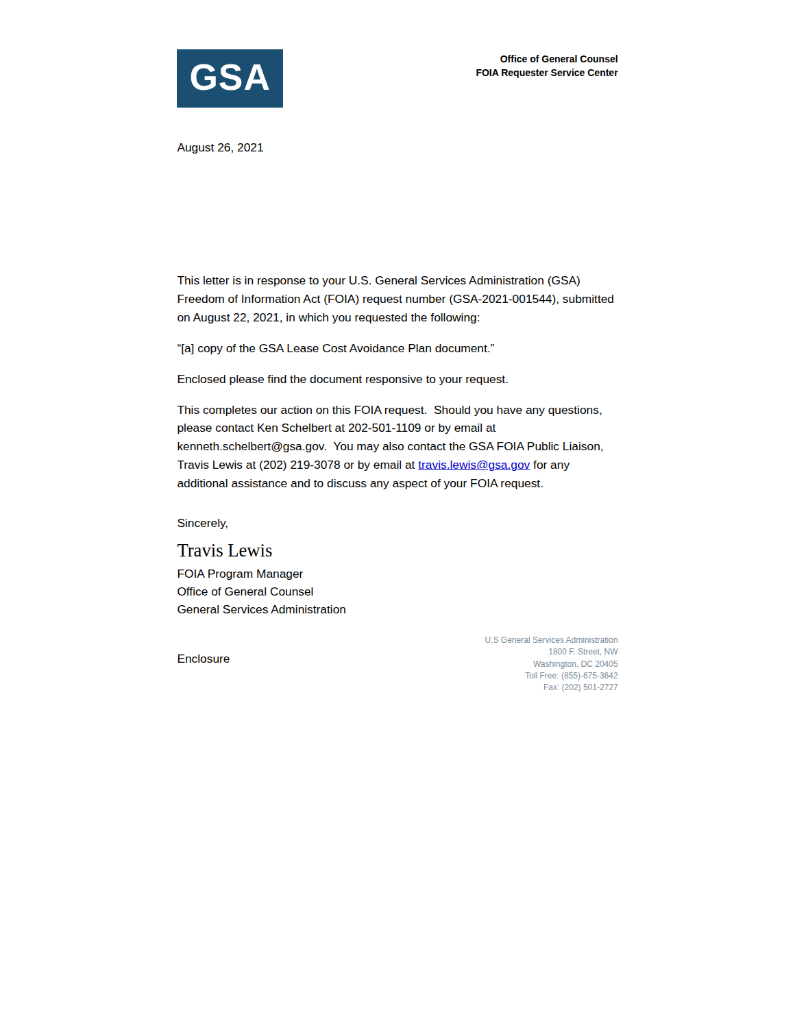GSA
Office of General Counsel
FOIA Requester Service Center
August 26, 2021
This letter is in response to your U.S. General Services Administration (GSA) Freedom of Information Act (FOIA) request number (GSA-2021-001544), submitted on August 22, 2021, in which you requested the following:
“[a] copy of the GSA Lease Cost Avoidance Plan document.”
Enclosed please find the document responsive to your request.
This completes our action on this FOIA request. Should you have any questions, please contact Ken Schelbert at 202-501-1109 or by email at kenneth.schelbert@gsa.gov. You may also contact the GSA FOIA Public Liaison, Travis Lewis at (202) 219-3078 or by email at travis.lewis@gsa.gov for any additional assistance and to discuss any aspect of your FOIA request.
Sincerely,
Travis Lewis
FOIA Program Manager
Office of General Counsel
General Services Administration
Enclosure
U.S General Services Administration
1800 F. Street, NW
Washington, DC 20405
Toll Free: (855)-675-3642
Fax: (202) 501-2727